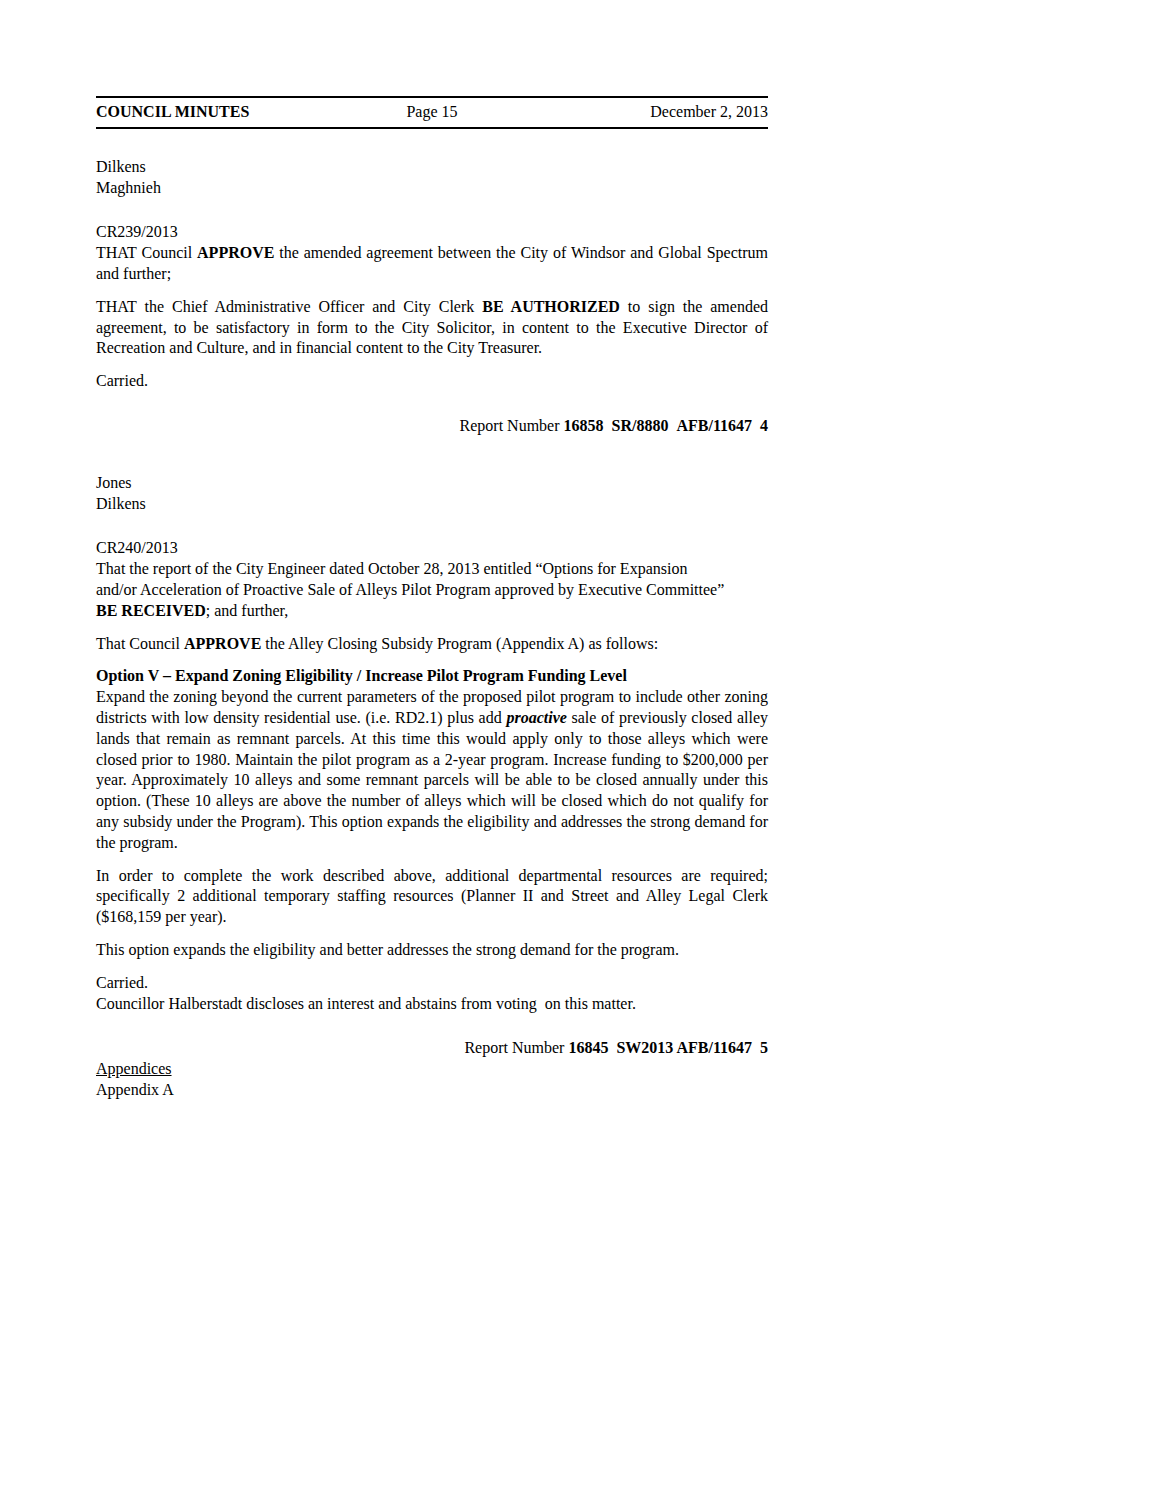COUNCIL MINUTES
Page 15
December 2, 2013
Dilkens
Maghnieh
CR239/2013
THAT Council APPROVE the amended agreement between the City of Windsor and Global Spectrum and further;
THAT the Chief Administrative Officer and City Clerk BE AUTHORIZED to sign the amended agreement, to be satisfactory in form to the City Solicitor, in content to the Executive Director of Recreation and Culture, and in financial content to the City Treasurer.
Carried.
Report Number 16858 SR/8880 AFB/11647 4
Jones
Dilkens
CR240/2013
That the report of the City Engineer dated October 28, 2013 entitled “Options for Expansion
and/or Acceleration of Proactive Sale of Alleys Pilot Program approved by Executive Committee”
BE RECEIVED; and further,
That Council APPROVE the Alley Closing Subsidy Program (Appendix A) as follows:
Option V – Expand Zoning Eligibility / Increase Pilot Program Funding Level
Expand the zoning beyond the current parameters of the proposed pilot program to include other zoning districts with low density residential use. (i.e. RD2.1) plus add proactive sale of previously closed alley lands that remain as remnant parcels. At this time this would apply only to those alleys which were closed prior to 1980. Maintain the pilot program as a 2-year program. Increase funding to $200,000 per year. Approximately 10 alleys and some remnant parcels will be able to be closed annually under this option. (These 10 alleys are above the number of alleys which will be closed which do not qualify for any subsidy under the Program). This option expands the eligibility and addresses the strong demand for the program.
In order to complete the work described above, additional departmental resources are required; specifically 2 additional temporary staffing resources (Planner II and Street and Alley Legal Clerk ($168,159 per year).
This option expands the eligibility and better addresses the strong demand for the program.
Carried.
Councillor Halberstadt discloses an interest and abstains from voting on this matter.
Report Number 16845 SW2013 AFB/11647 5
Appendices
Appendix A